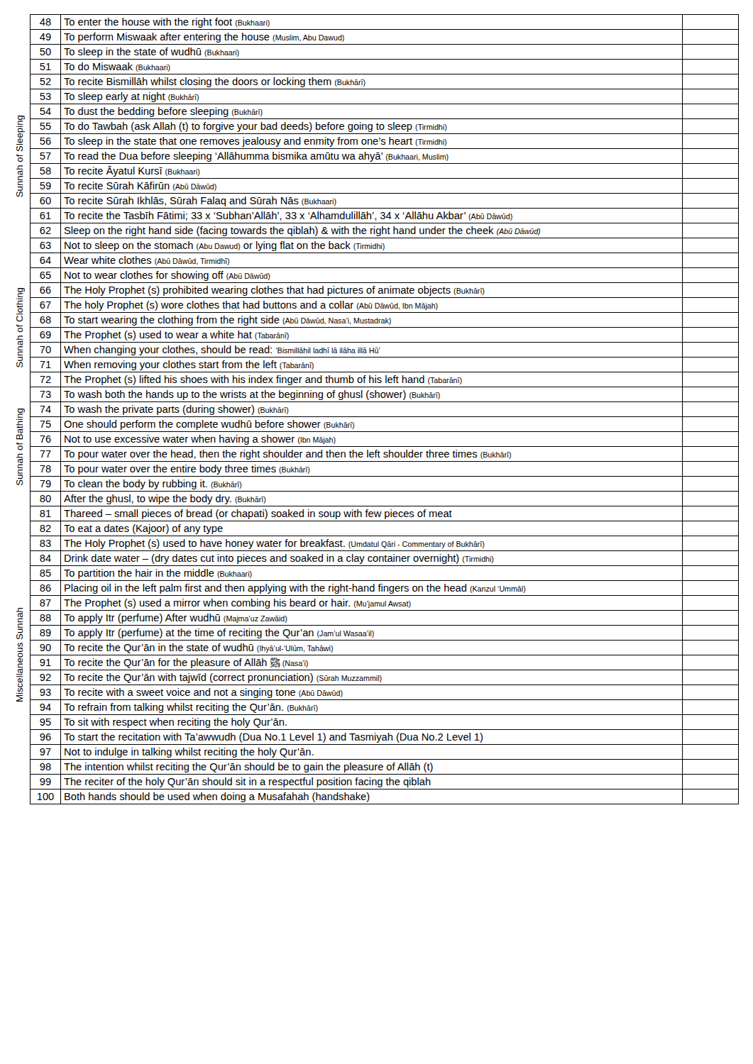| | 48 | To enter the house with the right foot (Bukhaari) | |
| 49 | To perform Miswaak after entering the house (Muslim, Abu Dawud) | |
| Sunnah of Sleeping | 50 | To sleep in the state of wudhū (Bukhaari) | |
| 51 | To do Miswaak (Bukhaari) | |
| 52 | To recite Bismillāh whilst closing the doors or locking them (Bukhārī) | |
| 53 | To sleep early at night (Bukhārī) | |
| 54 | To dust the bedding before sleeping (Bukhārī) | |
| 55 | To do Tawbah (ask Allah (t) to forgive your bad deeds) before going to sleep (Tirmidhi) | |
| 56 | To sleep in the state that one removes jealousy and enmity from one’s heart (Tirmidhi) | |
| 57 | To read the Dua before sleeping ‘Allāhumma bismika amūtu wa ahyā’ (Bukhaari, Muslim) | |
| 58 | To recite Āyatul Kursī (Bukhaari) | |
| 59 | To recite Sūrah Kāfirūn (Abū Dāwūd) | |
| 60 | To recite Sūrah Ikhlās, Sūrah Falaq and Sūrah Nās (Bukhaari) | |
| 61 | To recite the Tasbīh Fātimi; 33 x ‘Subhan’Allāh’, 33 x ‘Alhamdulillāh’, 34 x ‘Allāhu Akbar’ (Abū Dāwūd) | |
| 62 | Sleep on the right hand side (facing towards the qiblah) & with the right hand under the cheek (Abū Dāwūd) | |
| 63 | Not to sleep on the stomach (Abu Dawud) or lying flat on the back (Tirmidhi) | |
| 64 | Wear white clothes (Abū Dāwūd, Tirmidhī) | |
| Sunnah of Clothing | 65 | Not to wear clothes for showing off (Abū Dāwūd) | |
| 66 | The Holy Prophet (s) prohibited wearing clothes that had pictures of animate objects (Bukhārī) | |
| 67 | The holy Prophet (s) wore clothes that had buttons and a collar (Abū Dāwūd, Ibn Mājah) | |
| 68 | To start wearing the clothing from the right side (Abū Dāwūd, Nasa’i, Mustadrak) | |
| 69 | The Prophet (s) used to wear a white hat (Tabarānī) | |
| 70 | When changing your clothes, should be read: ‘Bismillāhil ladhī lā ilāha illā Hū’ | |
| 71 | When removing your clothes start from the left (Tabarānī) | |
| 72 | The Prophet (s) lifted his shoes with his index finger and thumb of his left hand (Tabarānī) | |
| Sunnah of Bathing | 73 | To wash both the hands up to the wrists at the beginning of ghusl (shower) (Bukhārī) | |
| 74 | To wash the private parts (during shower) (Bukhārī) | |
| 75 | One should perform the complete wudhū before shower (Bukhārī) | |
| 76 | Not to use excessive water when having a shower (Ibn Mājah) | |
| 77 | To pour water over the head, then the right shoulder and then the left shoulder three times (Bukhārī) | |
| 78 | To pour water over the entire body three times (Bukhārī) | |
| 79 | To clean the body by rubbing it. (Bukhārī) | |
| 80 | After the ghusl, to wipe the body dry. (Bukhārī) | |
| Miscellaneous Sunnah | 81 | Thareed – small pieces of bread (or chapati) soaked in soup with few pieces of meat | |
| 82 | To eat a dates (Kajoor) of any type | |
| 83 | The Holy Prophet (s) used to have honey water for breakfast. (Umdatul Qāri - Commentary of Bukhārī) | |
| 84 | Drink date water – (dry dates cut into pieces and soaked in a clay container overnight) (Tirmidhi) | |
| 85 | To partition the hair in the middle (Bukhaari) | |
| 86 | Placing oil in the left palm first and then applying with the right-hand fingers on the head (Kanzul ‘Ummāl) | |
| 87 | The Prophet (s) used a mirror when combing his beard or hair. (Mu’jamul Awsat) | |
| 88 | To apply Itr (perfume) After wudhū (Majma’uz Zawāid) | |
| 89 | To apply Itr (perfume) at the time of reciting the Qur’an (Jam’ul Wasaa’il) | |
| 90 | To recite the Qur’ān in the state of wudhū (Ihyā’ul-‘Ulūm, Tahāwi) | |
| 91 | To recite the Qur’ān for the pleasure of Allāh ﷺ (Nasa’i) | |
| 92 | To recite the Qur’ān with tajwīd (correct pronunciation) (Sūrah Muzzammil) | |
| 93 | To recite with a sweet voice and not a singing tone (Abū Dāwūd) | |
| 94 | To refrain from talking whilst reciting the Qur’ān. (Bukhārī) | |
| 95 | To sit with respect when reciting the holy Qur’ān. | |
| 96 | To start the recitation with Ta’awwudh (Dua No.1 Level 1) and Tasmiyah (Dua No.2 Level 1) | |
| 97 | Not to indulge in talking whilst reciting the holy Qur’ān. | |
| 98 | The intention whilst reciting the Qur’ān should be to gain the pleasure of Allāh (t) | |
| 99 | The reciter of the holy Qur’ān should sit in a respectful position facing the qiblah | |
| 100 | Both hands should be used when doing a Musafahah (handshake) | |